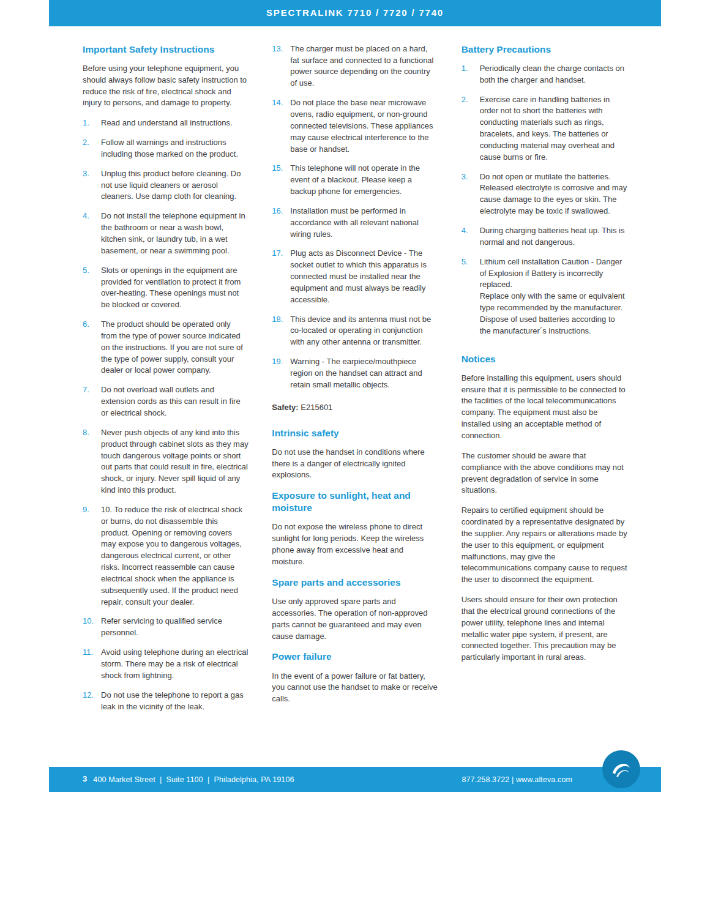SPECTRALINK 7710 / 7720 / 7740
Important Safety Instructions
Before using your telephone equipment, you should always follow basic safety instruction to reduce the risk of fire, electrical shock and injury to persons, and damage to property.
Read and understand all instructions.
Follow all warnings and instructions including those marked on the product.
Unplug this product before cleaning. Do not use liquid cleaners or aerosol cleaners. Use damp cloth for cleaning.
Do not install the telephone equipment in the bathroom or near a wash bowl, kitchen sink, or laundry tub, in a wet basement, or near a swimming pool.
Slots or openings in the equipment are provided for ventilation to protect it from over-heating. These openings must not be blocked or covered.
The product should be operated only from the type of power source indicated on the instructions. If you are not sure of the type of power supply, consult your dealer or local power company.
Do not overload wall outlets and extension cords as this can result in fire or electrical shock.
Never push objects of any kind into this product through cabinet slots as they may touch dangerous voltage points or short out parts that could result in fire, electrical shock, or injury. Never spill liquid of any kind into this product.
10. To reduce the risk of electrical shock or burns, do not disassemble this product. Opening or removing covers may expose you to dangerous voltages, dangerous electrical current, or other risks. Incorrect reassemble can cause electrical shock when the appliance is subsequently used. If the product need repair, consult your dealer.
Refer servicing to qualified service personnel.
Avoid using telephone during an electrical storm. There may be a risk of electrical shock from lightning.
Do not use the telephone to report a gas leak in the vicinity of the leak.
The charger must be placed on a hard, fat surface and connected to a functional power source depending on the country of use.
Do not place the base near microwave ovens, radio equipment, or non-ground connected televisions. These appliances may cause electrical interference to the base or handset.
This telephone will not operate in the event of a blackout. Please keep a backup phone for emergencies.
Installation must be performed in accordance with all relevant national wiring rules.
Plug acts as Disconnect Device - The socket outlet to which this apparatus is connected must be installed near the equipment and must always be readily accessible.
This device and its antenna must not be co-located or operating in conjunction with any other antenna or transmitter.
Warning - The earpiece/mouthpiece region on the handset can attract and retain small metallic objects.
Safety: E215601
Intrinsic safety
Do not use the handset in conditions where there is a danger of electrically ignited explosions.
Exposure to sunlight, heat and moisture
Do not expose the wireless phone to direct sunlight for long periods. Keep the wireless phone away from excessive heat and moisture.
Spare parts and accessories
Use only approved spare parts and accessories. The operation of non-approved parts cannot be guaranteed and may even cause damage.
Power failure
In the event of a power failure or fat battery, you cannot use the handset to make or receive calls.
Battery Precautions
Periodically clean the charge contacts on both the charger and handset.
Exercise care in handling batteries in order not to short the batteries with conducting materials such as rings, bracelets, and keys. The batteries or conducting material may overheat and cause burns or fire.
Do not open or mutilate the batteries. Released electrolyte is corrosive and may cause damage to the eyes or skin. The electrolyte may be toxic if swallowed.
During charging batteries heat up. This is normal and not dangerous.
Lithium cell installation Caution - Danger of Explosion if Battery is incorrectly replaced.
Replace only with the same or equivalent type recommended by the manufacturer. Dispose of used batteries according to the manufacturer´s instructions.
Notices
Before installing this equipment, users should ensure that it is permissible to be connected to the facilities of the local telecommunications company. The equipment must also be installed using an acceptable method of connection.
The customer should be aware that compliance with the above conditions may not prevent degradation of service in some situations.
Repairs to certified equipment should be coordinated by a representative designated by the supplier. Any repairs or alterations made by the user to this equipment, or equipment malfunctions, may give the telecommunications company cause to request the user to disconnect the equipment.
Users should ensure for their own protection that the electrical ground connections of the power utility, telephone lines and internal metallic water pipe system, if present, are connected together. This precaution may be particularly important in rural areas.
3 400 Market Street | Suite 1100 | Philadelphia, PA 19106
877.258.3722 | www.alteva.com